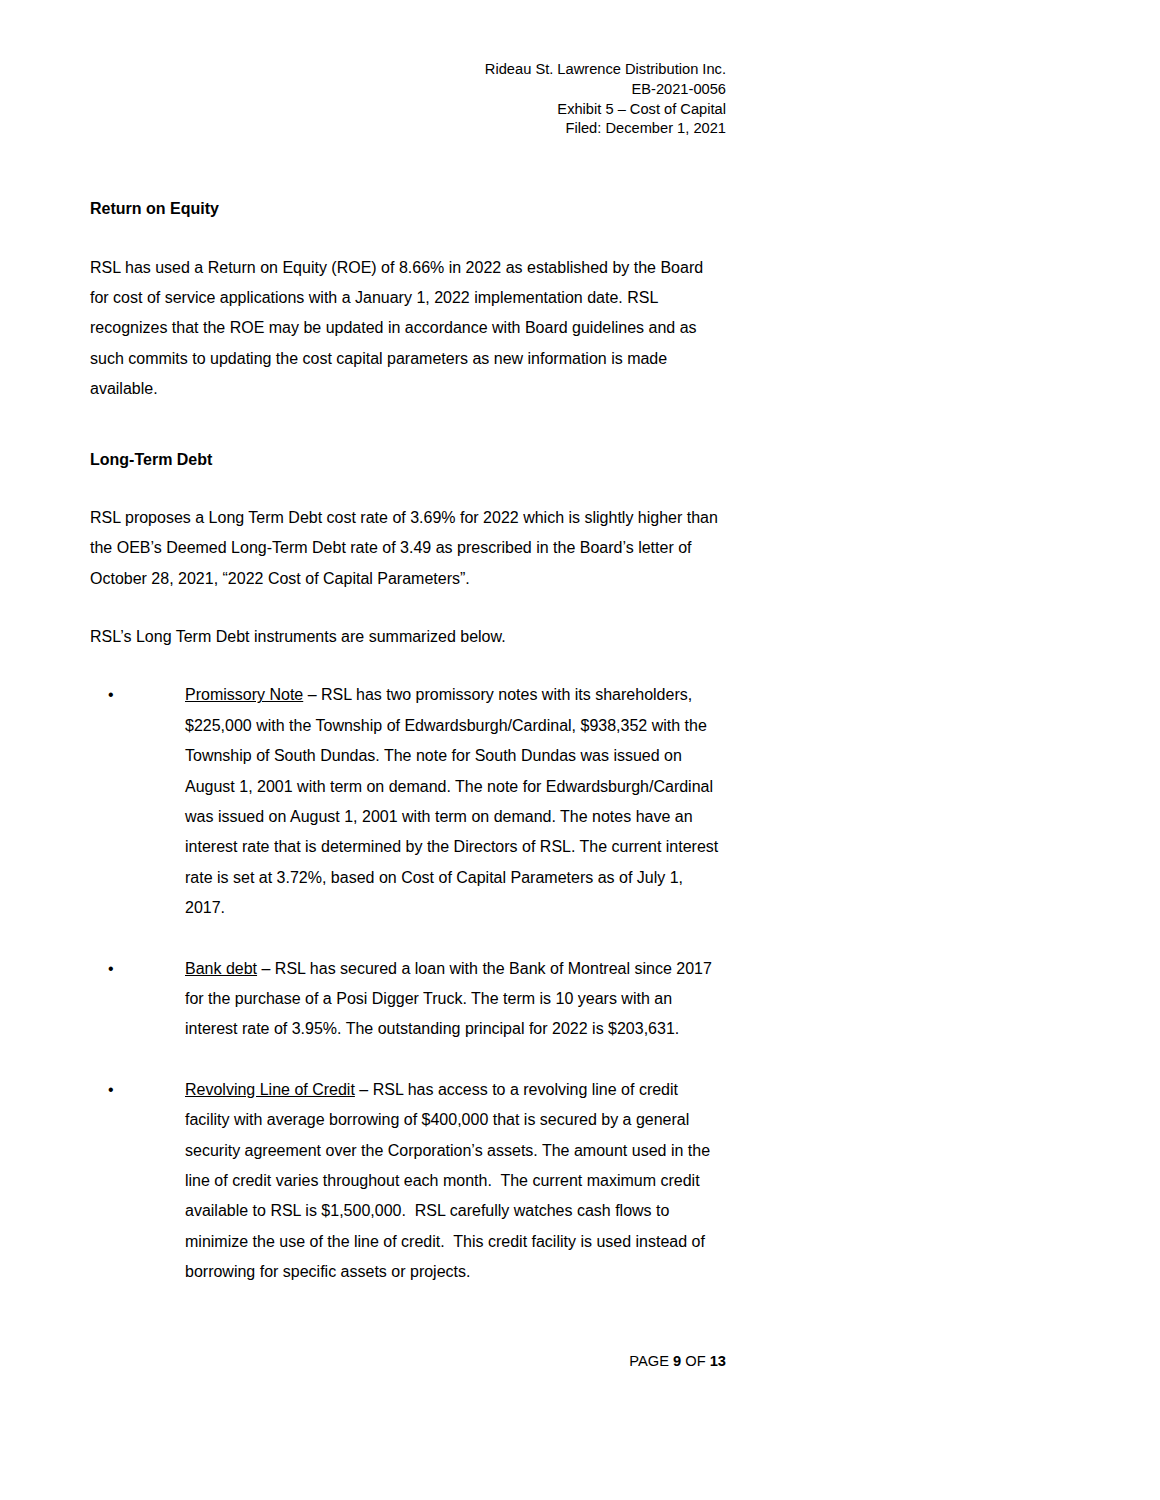Rideau St. Lawrence Distribution Inc.
EB-2021-0056
Exhibit 5 – Cost of Capital
Filed: December 1, 2021
Return on Equity
RSL has used a Return on Equity (ROE) of 8.66% in 2022 as established by the Board for cost of service applications with a January 1, 2022 implementation date. RSL recognizes that the ROE may be updated in accordance with Board guidelines and as such commits to updating the cost capital parameters as new information is made available.
Long-Term Debt
RSL proposes a Long Term Debt cost rate of 3.69% for 2022 which is slightly higher than the OEB’s Deemed Long-Term Debt rate of 3.49 as prescribed in the Board’s letter of October 28, 2021, “2022 Cost of Capital Parameters”.
RSL’s Long Term Debt instruments are summarized below.
Promissory Note – RSL has two promissory notes with its shareholders, $225,000 with the Township of Edwardsburgh/Cardinal, $938,352 with the Township of South Dundas. The note for South Dundas was issued on August 1, 2001 with term on demand. The note for Edwardsburgh/Cardinal was issued on August 1, 2001 with term on demand. The notes have an interest rate that is determined by the Directors of RSL. The current interest rate is set at 3.72%, based on Cost of Capital Parameters as of July 1, 2017.
Bank debt – RSL has secured a loan with the Bank of Montreal since 2017 for the purchase of a Posi Digger Truck. The term is 10 years with an interest rate of 3.95%. The outstanding principal for 2022 is $203,631.
Revolving Line of Credit – RSL has access to a revolving line of credit facility with average borrowing of $400,000 that is secured by a general security agreement over the Corporation’s assets. The amount used in the line of credit varies throughout each month. The current maximum credit available to RSL is $1,500,000. RSL carefully watches cash flows to minimize the use of the line of credit. This credit facility is used instead of borrowing for specific assets or projects.
PAGE 9 OF 13